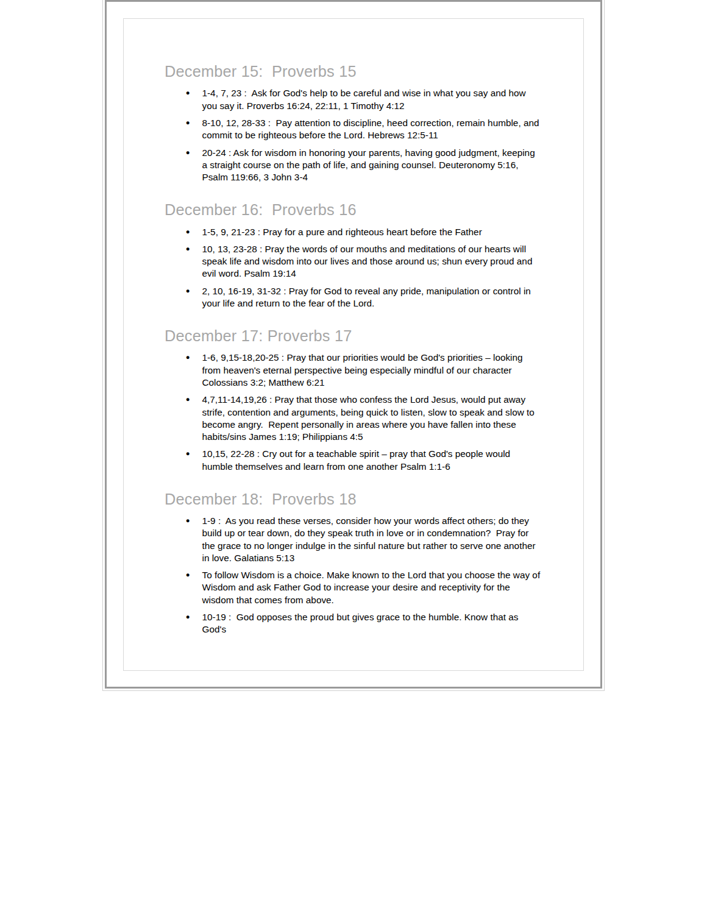December 15: Proverbs 15
1-4, 7, 23 : Ask for God's help to be careful and wise in what you say and how you say it. Proverbs 16:24, 22:11, 1 Timothy 4:12
8-10, 12, 28-33 : Pay attention to discipline, heed correction, remain humble, and commit to be righteous before the Lord. Hebrews 12:5-11
20-24 : Ask for wisdom in honoring your parents, having good judgment, keeping a straight course on the path of life, and gaining counsel. Deuteronomy 5:16, Psalm 119:66, 3 John 3-4
December 16: Proverbs 16
1-5, 9, 21-23 : Pray for a pure and righteous heart before the Father
10, 13, 23-28 : Pray the words of our mouths and meditations of our hearts will speak life and wisdom into our lives and those around us; shun every proud and evil word. Psalm 19:14
2, 10, 16-19, 31-32 : Pray for God to reveal any pride, manipulation or control in your life and return to the fear of the Lord.
December 17: Proverbs 17
1-6, 9,15-18,20-25 : Pray that our priorities would be God's priorities – looking from heaven's eternal perspective being especially mindful of our character Colossians 3:2; Matthew 6:21
4,7,11-14,19,26 : Pray that those who confess the Lord Jesus, would put away strife, contention and arguments, being quick to listen, slow to speak and slow to become angry. Repent personally in areas where you have fallen into these habits/sins James 1:19; Philippians 4:5
10,15, 22-28 : Cry out for a teachable spirit – pray that God's people would humble themselves and learn from one another Psalm 1:1-6
December 18: Proverbs 18
1-9 : As you read these verses, consider how your words affect others; do they build up or tear down, do they speak truth in love or in condemnation? Pray for the grace to no longer indulge in the sinful nature but rather to serve one another in love. Galatians 5:13
To follow Wisdom is a choice. Make known to the Lord that you choose the way of Wisdom and ask Father God to increase your desire and receptivity for the wisdom that comes from above.
10-19 : God opposes the proud but gives grace to the humble. Know that as God's